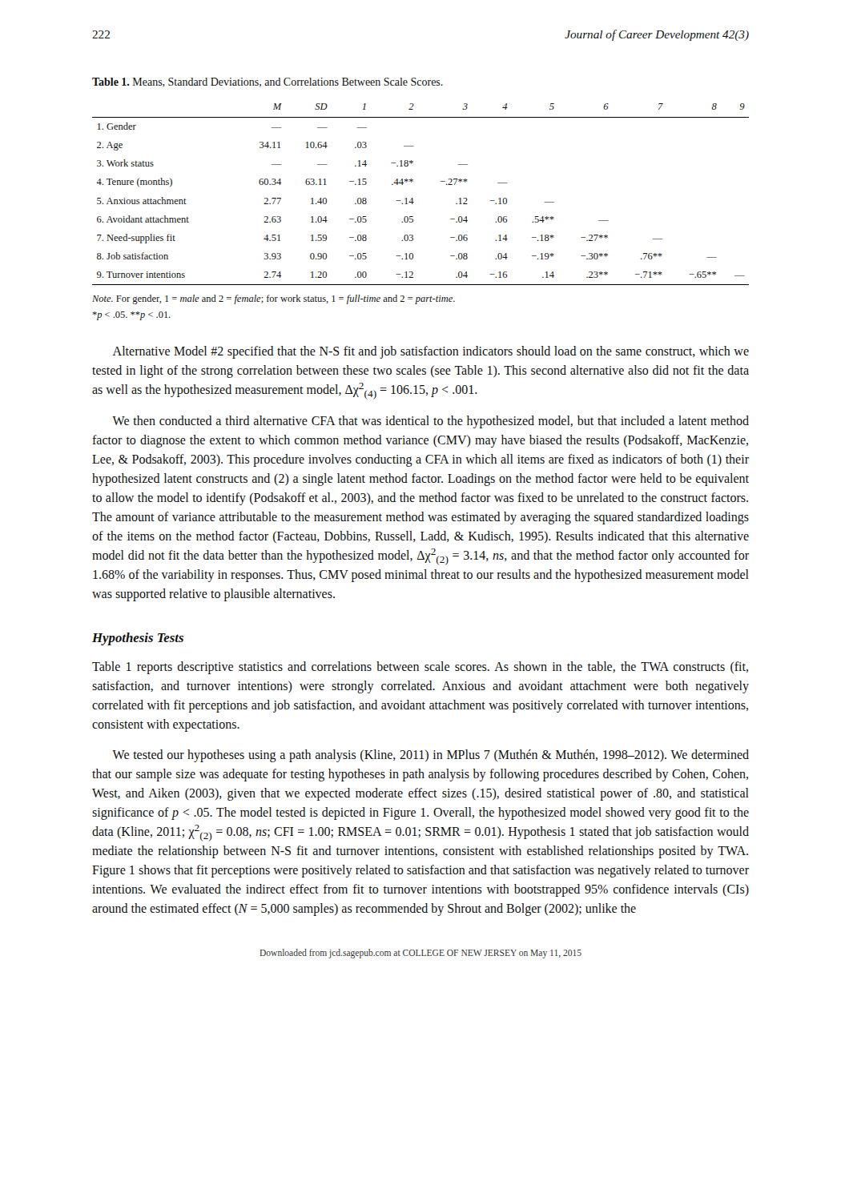222 Journal of Career Development 42(3)
Table 1. Means, Standard Deviations, and Correlations Between Scale Scores.
| | M | SD | 1 | 2 | 3 | 4 | 5 | 6 | 7 | 8 | 9 |
| --- | --- | --- | --- | --- | --- | --- | --- | --- | --- | --- | --- |
| 1. Gender | — | — | — | | | | | | | | |
| 2. Age | 34.11 | 10.64 | .03 | — | | | | | | | |
| 3. Work status | — | — | .14 | −.18* | — | | | | | | |
| 4. Tenure (months) | 60.34 | 63.11 | −.15 | .44** | −.27** | — | | | | | |
| 5. Anxious attachment | 2.77 | 1.40 | .08 | −.14 | .12 | −.10 | — | | | | |
| 6. Avoidant attachment | 2.63 | 1.04 | −.05 | .05 | −.04 | .06 | .54** | — | | | |
| 7. Need-supplies fit | 4.51 | 1.59 | −.08 | .03 | −.06 | .14 | −.18* | −.27** | — | | |
| 8. Job satisfaction | 3.93 | 0.90 | −.05 | −.10 | −.08 | .04 | −.19* | −.30** | .76** | — | |
| 9. Turnover intentions | 2.74 | 1.20 | .00 | −.12 | .04 | −.16 | .14 | .23** | −.71** | −.65** | — |
Note. For gender, 1 = male and 2 = female; for work status, 1 = full-time and 2 = part-time.
*p < .05. **p < .01.
Alternative Model #2 specified that the N-S fit and job satisfaction indicators should load on the same construct, which we tested in light of the strong correlation between these two scales (see Table 1). This second alternative also did not fit the data as well as the hypothesized measurement model, Δχ2(4) = 106.15, p < .001.
We then conducted a third alternative CFA that was identical to the hypothesized model, but that included a latent method factor to diagnose the extent to which common method variance (CMV) may have biased the results (Podsakoff, MacKenzie, Lee, & Podsakoff, 2003). This procedure involves conducting a CFA in which all items are fixed as indicators of both (1) their hypothesized latent constructs and (2) a single latent method factor. Loadings on the method factor were held to be equivalent to allow the model to identify (Podsakoff et al., 2003), and the method factor was fixed to be unrelated to the construct factors. The amount of variance attributable to the measurement method was estimated by averaging the squared standardized loadings of the items on the method factor (Facteau, Dobbins, Russell, Ladd, & Kudisch, 1995). Results indicated that this alternative model did not fit the data better than the hypothesized model, Δχ2(2) = 3.14, ns, and that the method factor only accounted for 1.68% of the variability in responses. Thus, CMV posed minimal threat to our results and the hypothesized measurement model was supported relative to plausible alternatives.
Hypothesis Tests
Table 1 reports descriptive statistics and correlations between scale scores. As shown in the table, the TWA constructs (fit, satisfaction, and turnover intentions) were strongly correlated. Anxious and avoidant attachment were both negatively correlated with fit perceptions and job satisfaction, and avoidant attachment was positively correlated with turnover intentions, consistent with expectations.
We tested our hypotheses using a path analysis (Kline, 2011) in MPlus 7 (Muthén & Muthén, 1998–2012). We determined that our sample size was adequate for testing hypotheses in path analysis by following procedures described by Cohen, Cohen, West, and Aiken (2003), given that we expected moderate effect sizes (.15), desired statistical power of .80, and statistical significance of p < .05. The model tested is depicted in Figure 1. Overall, the hypothesized model showed very good fit to the data (Kline, 2011; χ2(2) = 0.08, ns; CFI = 1.00; RMSEA = 0.01; SRMR = 0.01). Hypothesis 1 stated that job satisfaction would mediate the relationship between N-S fit and turnover intentions, consistent with established relationships posited by TWA. Figure 1 shows that fit perceptions were positively related to satisfaction and that satisfaction was negatively related to turnover intentions. We evaluated the indirect effect from fit to turnover intentions with bootstrapped 95% confidence intervals (CIs) around the estimated effect (N = 5,000 samples) as recommended by Shrout and Bolger (2002); unlike the
Downloaded from jcd.sagepub.com at COLLEGE OF NEW JERSEY on May 11, 2015